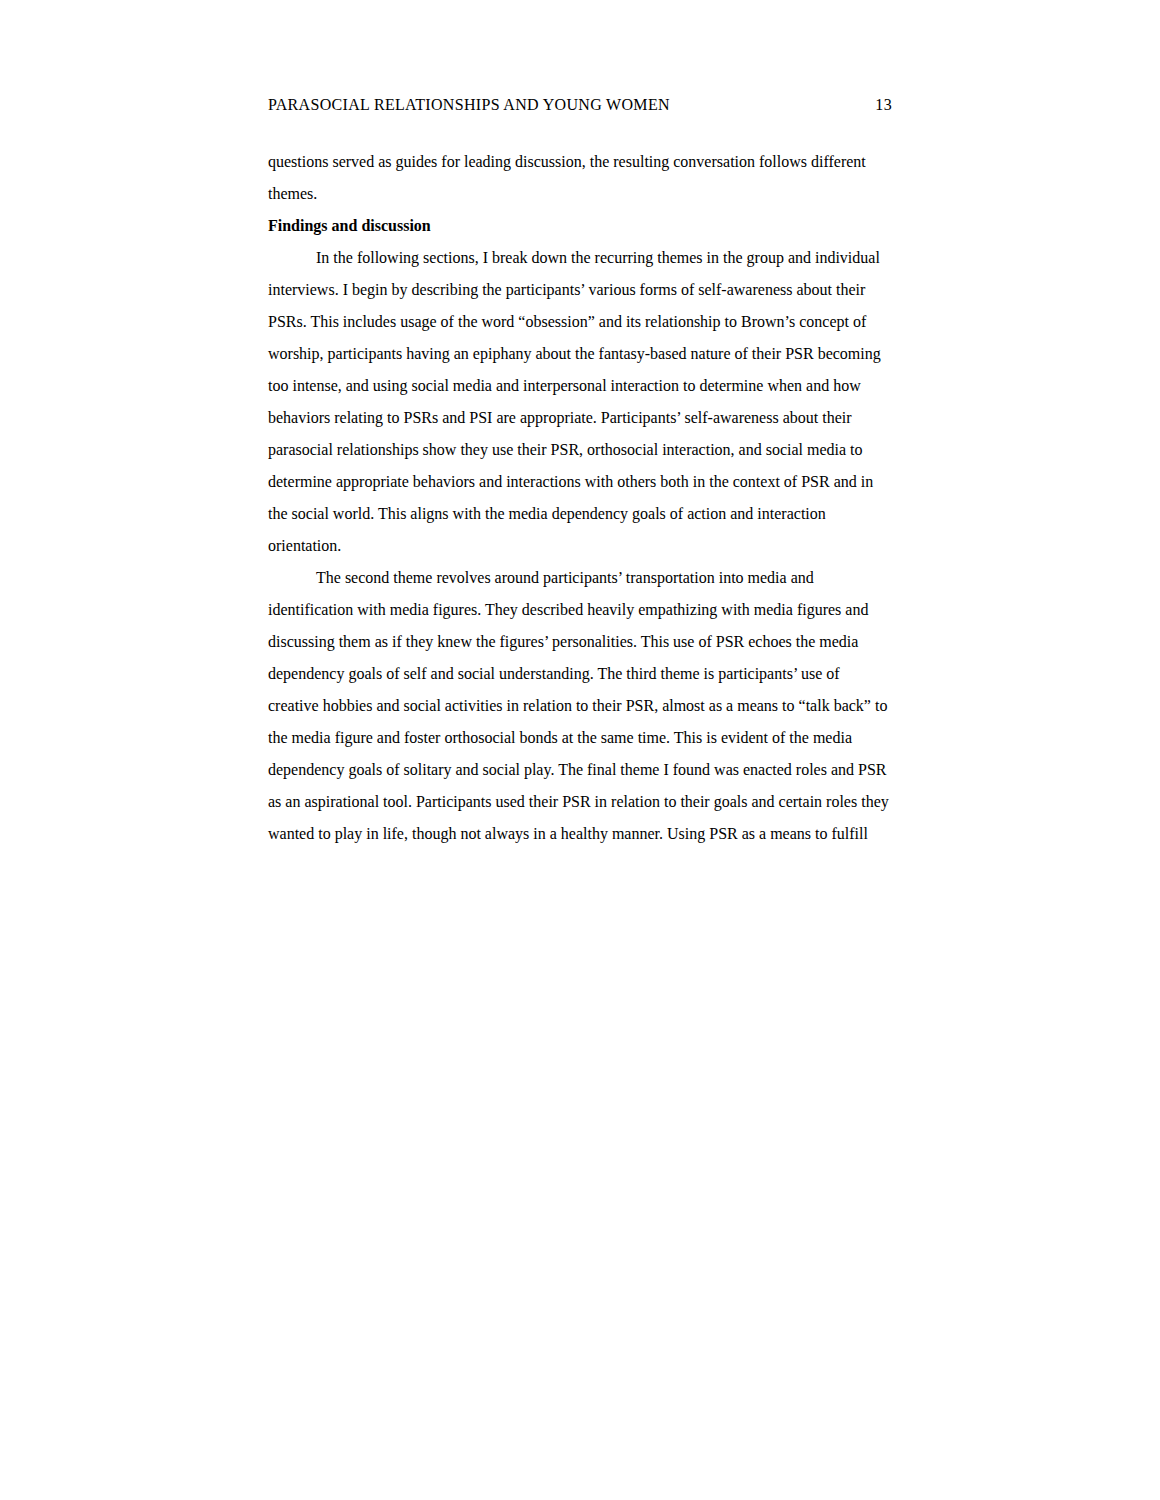Parasocial Relationships and Young Women 13
questions served as guides for leading discussion, the resulting conversation follows different themes.
Findings and discussion
In the following sections, I break down the recurring themes in the group and individual interviews. I begin by describing the participants’ various forms of self-awareness about their PSRs. This includes usage of the word “obsession” and its relationship to Brown’s concept of worship, participants having an epiphany about the fantasy-based nature of their PSR becoming too intense, and using social media and interpersonal interaction to determine when and how behaviors relating to PSRs and PSI are appropriate. Participants’ self-awareness about their parasocial relationships show they use their PSR, orthosocial interaction, and social media to determine appropriate behaviors and interactions with others both in the context of PSR and in the social world. This aligns with the media dependency goals of action and interaction orientation.
The second theme revolves around participants’ transportation into media and identification with media figures. They described heavily empathizing with media figures and discussing them as if they knew the figures’ personalities. This use of PSR echoes the media dependency goals of self and social understanding. The third theme is participants’ use of creative hobbies and social activities in relation to their PSR, almost as a means to “talk back” to the media figure and foster orthosocial bonds at the same time. This is evident of the media dependency goals of solitary and social play. The final theme I found was enacted roles and PSR as an aspirational tool. Participants used their PSR in relation to their goals and certain roles they wanted to play in life, though not always in a healthy manner. Using PSR as a means to fulfill